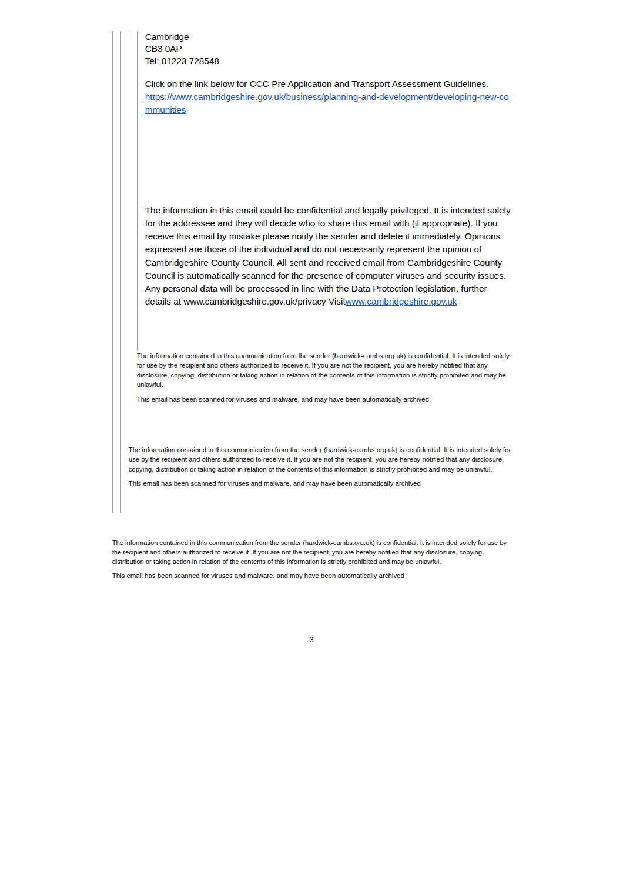Cambridge
CB3 0AP
Tel: 01223 728548
Click on the link below for CCC Pre Application and Transport Assessment Guidelines.
https://www.cambridgeshire.gov.uk/business/planning-and-development/developing-new-communities
The information in this email could be confidential and legally privileged. It is intended solely for the addressee and they will decide who to share this email with (if appropriate). If you receive this email by mistake please notify the sender and delete it immediately. Opinions expressed are those of the individual and do not necessarily represent the opinion of Cambridgeshire County Council. All sent and received email from Cambridgeshire County Council is automatically scanned for the presence of computer viruses and security issues. Any personal data will be processed in line with the Data Protection legislation, further details at www.cambridgeshire.gov.uk/privacy Visitwww.cambridgeshire.gov.uk
The information contained in this communication from the sender (hardwick-cambs.org.uk) is confidential. It is intended solely for use by the recipient and others authorized to receive it. If you are not the recipient, you are hereby notified that any disclosure, copying, distribution or taking action in relation of the contents of this information is strictly prohibited and may be unlawful.
This email has been scanned for viruses and malware, and may have been automatically archived
The information contained in this communication from the sender (hardwick-cambs.org.uk) is confidential. It is intended solely for use by the recipient and others authorized to receive it. If you are not the recipient, you are hereby notified that any disclosure, copying, distribution or taking action in relation of the contents of this information is strictly prohibited and may be unlawful.
This email has been scanned for viruses and malware, and may have been automatically archived
The information contained in this communication from the sender (hardwick-cambs.org.uk) is confidential. It is intended solely for use by the recipient and others authorized to receive it. If you are not the recipient, you are hereby notified that any disclosure, copying, distribution or taking action in relation of the contents of this information is strictly prohibited and may be unlawful.
This email has been scanned for viruses and malware, and may have been automatically archived
3